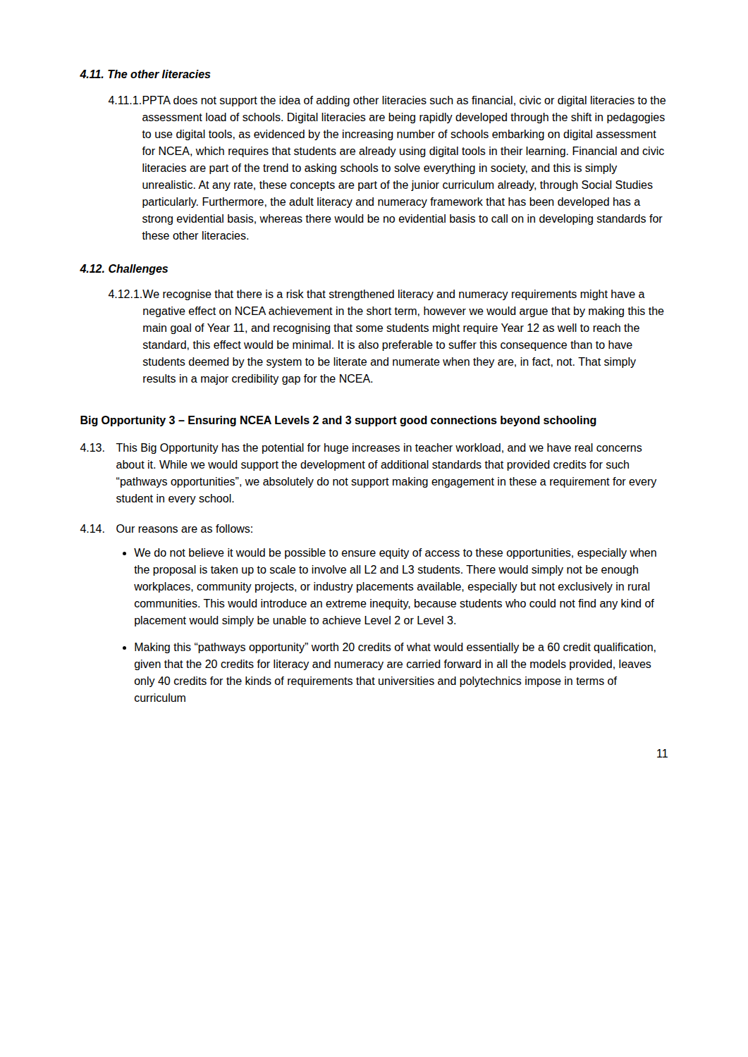4.11. The other literacies
4.11.1.
PPTA does not support the idea of adding other literacies such as financial, civic or digital literacies to the assessment load of schools. Digital literacies are being rapidly developed through the shift in pedagogies to use digital tools, as evidenced by the increasing number of schools embarking on digital assessment for NCEA, which requires that students are already using digital tools in their learning. Financial and civic literacies are part of the trend to asking schools to solve everything in society, and this is simply unrealistic. At any rate, these concepts are part of the junior curriculum already, through Social Studies particularly. Furthermore, the adult literacy and numeracy framework that has been developed has a strong evidential basis, whereas there would be no evidential basis to call on in developing standards for these other literacies.
4.12. Challenges
4.12.1.
We recognise that there is a risk that strengthened literacy and numeracy requirements might have a negative effect on NCEA achievement in the short term, however we would argue that by making this the main goal of Year 11, and recognising that some students might require Year 12 as well to reach the standard, this effect would be minimal. It is also preferable to suffer this consequence than to have students deemed by the system to be literate and numerate when they are, in fact, not. That simply results in a major credibility gap for the NCEA.
Big Opportunity 3 – Ensuring NCEA Levels 2 and 3 support good connections beyond schooling
4.13.
This Big Opportunity has the potential for huge increases in teacher workload, and we have real concerns about it. While we would support the development of additional standards that provided credits for such “pathways opportunities”, we absolutely do not support making engagement in these a requirement for every student in every school.
4.14.
Our reasons are as follows:
We do not believe it would be possible to ensure equity of access to these opportunities, especially when the proposal is taken up to scale to involve all L2 and L3 students. There would simply not be enough workplaces, community projects, or industry placements available, especially but not exclusively in rural communities. This would introduce an extreme inequity, because students who could not find any kind of placement would simply be unable to achieve Level 2 or Level 3.
Making this “pathways opportunity” worth 20 credits of what would essentially be a 60 credit qualification, given that the 20 credits for literacy and numeracy are carried forward in all the models provided, leaves only 40 credits for the kinds of requirements that universities and polytechnics impose in terms of curriculum
11